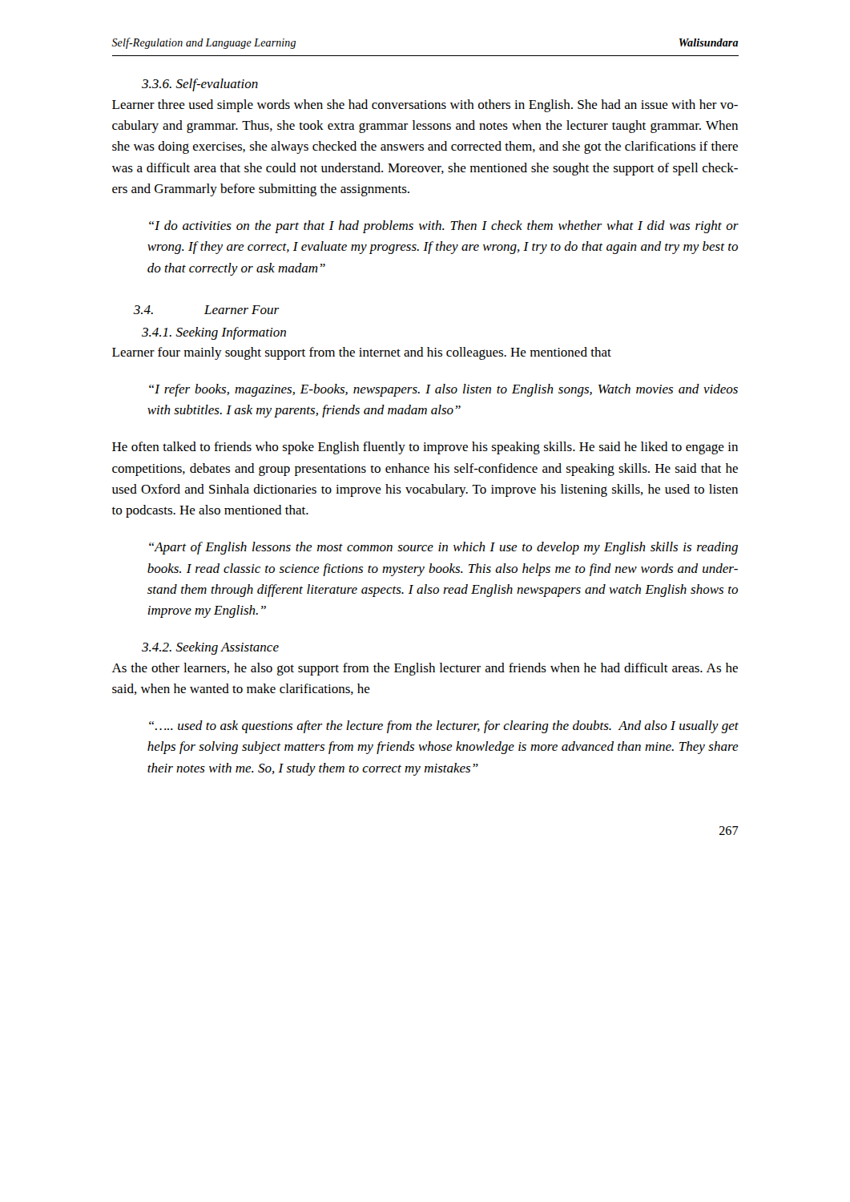Self-Regulation and Language Learning Walisundara
3.3.6. Self-evaluation
Learner three used simple words when she had conversations with others in English. She had an issue with her vocabulary and grammar. Thus, she took extra grammar lessons and notes when the lecturer taught grammar. When she was doing exercises, she always checked the answers and corrected them, and she got the clarifications if there was a difficult area that she could not understand. Moreover, she mentioned she sought the support of spell checkers and Grammarly before submitting the assignments.
“I do activities on the part that I had problems with. Then I check them whether what I did was right or wrong. If they are correct, I evaluate my progress. If they are wrong, I try to do that again and try my best to do that correctly or ask madam”
3.4. Learner Four
3.4.1. Seeking Information
Learner four mainly sought support from the internet and his colleagues. He mentioned that
“I refer books, magazines, E-books, newspapers. I also listen to English songs, Watch movies and videos with subtitles. I ask my parents, friends and madam also”
He often talked to friends who spoke English fluently to improve his speaking skills. He said he liked to engage in competitions, debates and group presentations to enhance his self-confidence and speaking skills. He said that he used Oxford and Sinhala dictionaries to improve his vocabulary. To improve his listening skills, he used to listen to podcasts. He also mentioned that.
“Apart of English lessons the most common source in which I use to develop my English skills is reading books. I read classic to science fictions to mystery books. This also helps me to find new words and understand them through different literature aspects. I also read English newspapers and watch English shows to improve my English.”
3.4.2. Seeking Assistance
As the other learners, he also got support from the English lecturer and friends when he had difficult areas. As he said, when he wanted to make clarifications, he
“….. used to ask questions after the lecture from the lecturer, for clearing the doubts. And also I usually get helps for solving subject matters from my friends whose knowledge is more advanced than mine. They share their notes with me. So, I study them to correct my mistakes”
267